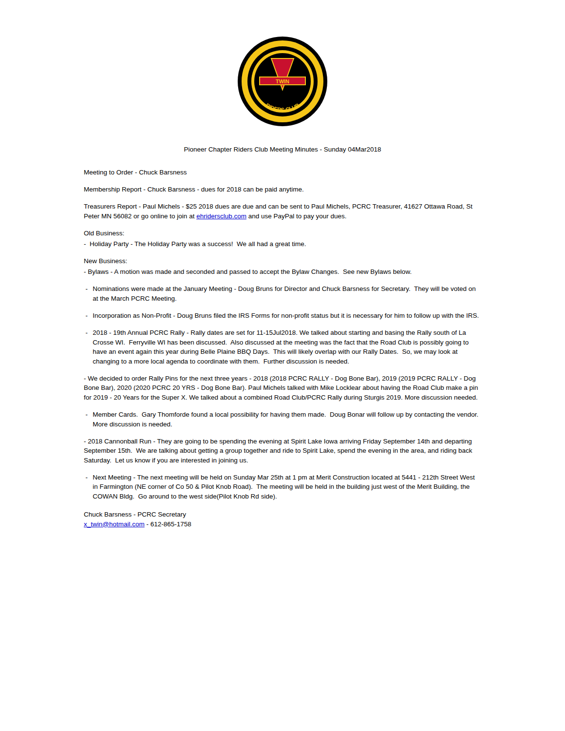TWIN PIONEER CHAPTER RIDERS CLUB
Pioneer Chapter Riders Club Meeting Minutes - Sunday 04Mar2018
Meeting to Order - Chuck Barsness
Membership Report - Chuck Barsness - dues for 2018 can be paid anytime.
Treasurers Report - Paul Michels - $25 2018 dues are due and can be sent to Paul Michels, PCRC Treasurer, 41627 Ottawa Road, St Peter MN 56082 or go online to join at ehridersclub.com and use PayPal to pay your dues.
Old Business:
- Holiday Party - The Holiday Party was a success! We all had a great time.
New Business:
- Bylaws - A motion was made and seconded and passed to accept the Bylaw Changes. See new Bylaws below.
Nominations were made at the January Meeting - Doug Bruns for Director and Chuck Barsness for Secretary. They will be voted on at the March PCRC Meeting.
Incorporation as Non-Profit - Doug Bruns filed the IRS Forms for non-profit status but it is necessary for him to follow up with the IRS.
2018 - 19th Annual PCRC Rally - Rally dates are set for 11-15Jul2018. We talked about starting and basing the Rally south of La Crosse WI. Ferryville WI has been discussed. Also discussed at the meeting was the fact that the Road Club is possibly going to have an event again this year during Belle Plaine BBQ Days. This will likely overlap with our Rally Dates. So, we may look at changing to a more local agenda to coordinate with them. Further discussion is needed.
- We decided to order Rally Pins for the next three years - 2018 (2018 PCRC RALLY - Dog Bone Bar), 2019 (2019 PCRC RALLY - Dog Bone Bar), 2020 (2020 PCRC 20 YRS - Dog Bone Bar). Paul Michels talked with Mike Locklear about having the Road Club make a pin for 2019 - 20 Years for the Super X. We talked about a combined Road Club/PCRC Rally during Sturgis 2019. More discussion needed.
Member Cards. Gary Thomforde found a local possibility for having them made. Doug Bonar will follow up by contacting the vendor. More discussion is needed.
- 2018 Cannonball Run - They are going to be spending the evening at Spirit Lake Iowa arriving Friday September 14th and departing September 15th. We are talking about getting a group together and ride to Spirit Lake, spend the evening in the area, and riding back Saturday. Let us know if you are interested in joining us.
Next Meeting - The next meeting will be held on Sunday Mar 25th at 1 pm at Merit Construction located at 5441 - 212th Street West in Farmington (NE corner of Co 50 & Pilot Knob Road). The meeting will be held in the building just west of the Merit Building, the COWAN Bldg. Go around to the west side(Pilot Knob Rd side).
Chuck Barsness - PCRC Secretary
x_twin@hotmail.com - 612-865-1758